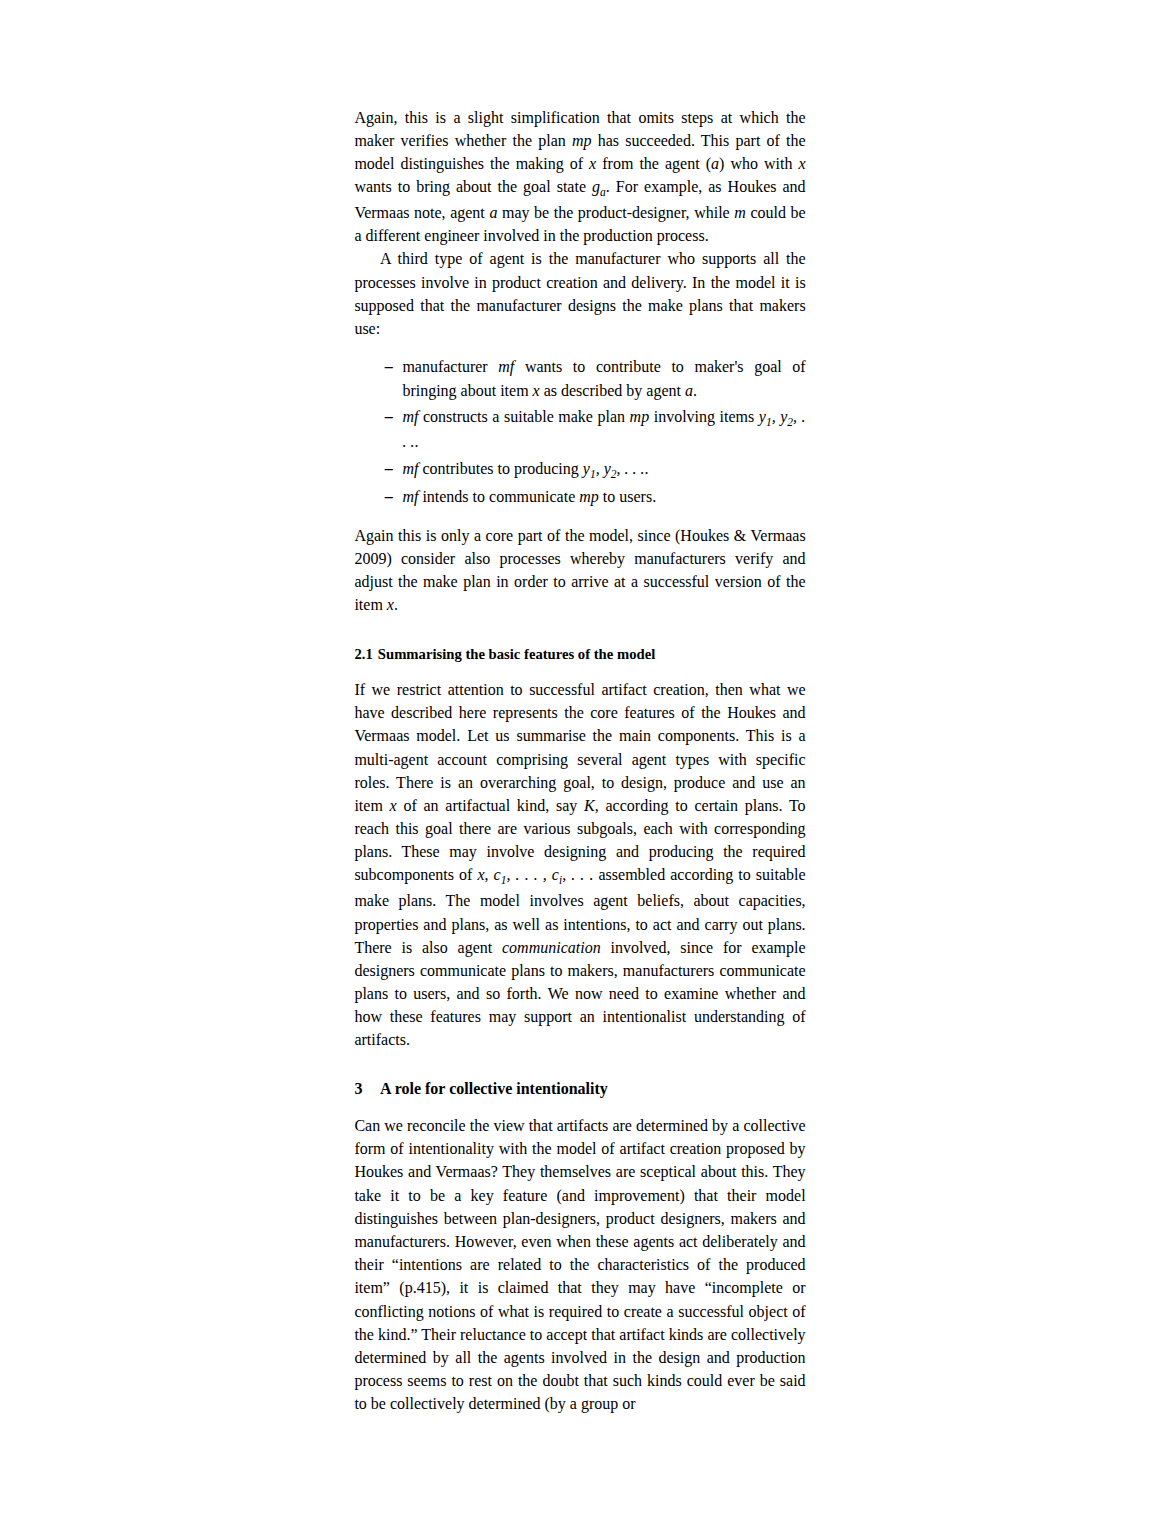Again, this is a slight simplification that omits steps at which the maker verifies whether the plan mp has succeeded. This part of the model distinguishes the making of x from the agent (a) who with x wants to bring about the goal state ga. For example, as Houkes and Vermaas note, agent a may be the product-designer, while m could be a different engineer involved in the production process.
A third type of agent is the manufacturer who supports all the processes involve in product creation and delivery. In the model it is supposed that the manufacturer designs the make plans that makers use:
manufacturer mf wants to contribute to maker's goal of bringing about item x as described by agent a.
mf constructs a suitable make plan mp involving items y1, y2, . . ..
mf contributes to producing y1, y2, . . ..
mf intends to communicate mp to users.
Again this is only a core part of the model, since (Houkes & Vermaas 2009) consider also processes whereby manufacturers verify and adjust the make plan in order to arrive at a successful version of the item x.
2.1 Summarising the basic features of the model
If we restrict attention to successful artifact creation, then what we have described here represents the core features of the Houkes and Vermaas model. Let us summarise the main components. This is a multi-agent account comprising several agent types with specific roles. There is an overarching goal, to design, produce and use an item x of an artifactual kind, say K, according to certain plans. To reach this goal there are various subgoals, each with corresponding plans. These may involve designing and producing the required subcomponents of x, c1, . . . , ci, . . . assembled according to suitable make plans. The model involves agent beliefs, about capacities, properties and plans, as well as intentions, to act and carry out plans. There is also agent communication involved, since for example designers communicate plans to makers, manufacturers communicate plans to users, and so forth. We now need to examine whether and how these features may support an intentionalist understanding of artifacts.
3 A role for collective intentionality
Can we reconcile the view that artifacts are determined by a collective form of intentionality with the model of artifact creation proposed by Houkes and Vermaas? They themselves are sceptical about this. They take it to be a key feature (and improvement) that their model distinguishes between plan-designers, product designers, makers and manufacturers. However, even when these agents act deliberately and their “intentions are related to the characteristics of the produced item” (p.415), it is claimed that they may have “incomplete or conflicting notions of what is required to create a successful object of the kind.” Their reluctance to accept that artifact kinds are collectively determined by all the agents involved in the design and production process seems to rest on the doubt that such kinds could ever be said to be collectively determined (by a group or